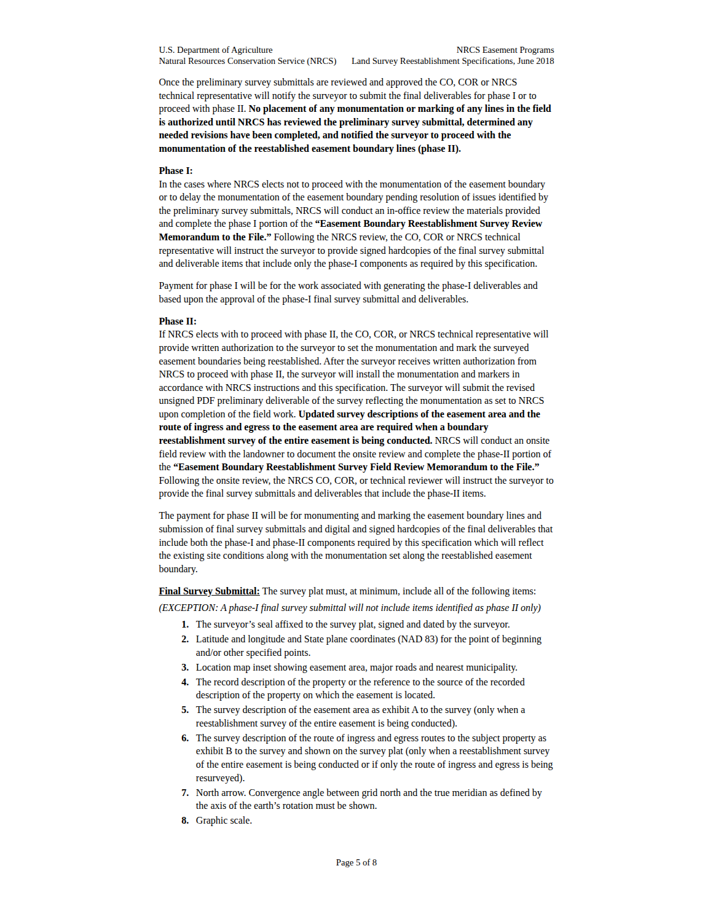U.S. Department of Agriculture
Natural Resources Conservation Service (NRCS)
NRCS Easement Programs
Land Survey Reestablishment Specifications, June 2018
Once the preliminary survey submittals are reviewed and approved the CO, COR or NRCS technical representative will notify the surveyor to submit the final deliverables for phase I or to proceed with phase II. No placement of any monumentation or marking of any lines in the field is authorized until NRCS has reviewed the preliminary survey submittal, determined any needed revisions have been completed, and notified the surveyor to proceed with the monumentation of the reestablished easement boundary lines (phase II).
Phase I:
In the cases where NRCS elects not to proceed with the monumentation of the easement boundary or to delay the monumentation of the easement boundary pending resolution of issues identified by the preliminary survey submittals, NRCS will conduct an in-office review the materials provided and complete the phase I portion of the “Easement Boundary Reestablishment Survey Review Memorandum to the File.” Following the NRCS review, the CO, COR or NRCS technical representative will instruct the surveyor to provide signed hardcopies of the final survey submittal and deliverable items that include only the phase-I components as required by this specification.
Payment for phase I will be for the work associated with generating the phase-I deliverables and based upon the approval of the phase-I final survey submittal and deliverables.
Phase II:
If NRCS elects with to proceed with phase II, the CO, COR, or NRCS technical representative will provide written authorization to the surveyor to set the monumentation and mark the surveyed easement boundaries being reestablished. After the surveyor receives written authorization from NRCS to proceed with phase II, the surveyor will install the monumentation and markers in accordance with NRCS instructions and this specification. The surveyor will submit the revised unsigned PDF preliminary deliverable of the survey reflecting the monumentation as set to NRCS upon completion of the field work. Updated survey descriptions of the easement area and the route of ingress and egress to the easement area are required when a boundary reestablishment survey of the entire easement is being conducted. NRCS will conduct an onsite field review with the landowner to document the onsite review and complete the phase-II portion of the “Easement Boundary Reestablishment Survey Field Review Memorandum to the File.” Following the onsite review, the NRCS CO, COR, or technical reviewer will instruct the surveyor to provide the final survey submittals and deliverables that include the phase-II items.
The payment for phase II will be for monumenting and marking the easement boundary lines and submission of final survey submittals and digital and signed hardcopies of the final deliverables that include both the phase-I and phase-II components required by this specification which will reflect the existing site conditions along with the monumentation set along the reestablished easement boundary.
Final Survey Submittal: The survey plat must, at minimum, include all of the following items:
(EXCEPTION: A phase-I final survey submittal will not include items identified as phase II only)
The surveyor’s seal affixed to the survey plat, signed and dated by the surveyor.
Latitude and longitude and State plane coordinates (NAD 83) for the point of beginning and/or other specified points.
Location map inset showing easement area, major roads and nearest municipality.
The record description of the property or the reference to the source of the recorded description of the property on which the easement is located.
The survey description of the easement area as exhibit A to the survey (only when a reestablishment survey of the entire easement is being conducted).
The survey description of the route of ingress and egress routes to the subject property as exhibit B to the survey and shown on the survey plat (only when a reestablishment survey of the entire easement is being conducted or if only the route of ingress and egress is being resurveyed).
North arrow. Convergence angle between grid north and the true meridian as defined by the axis of the earth’s rotation must be shown.
Graphic scale.
Page 5 of 8